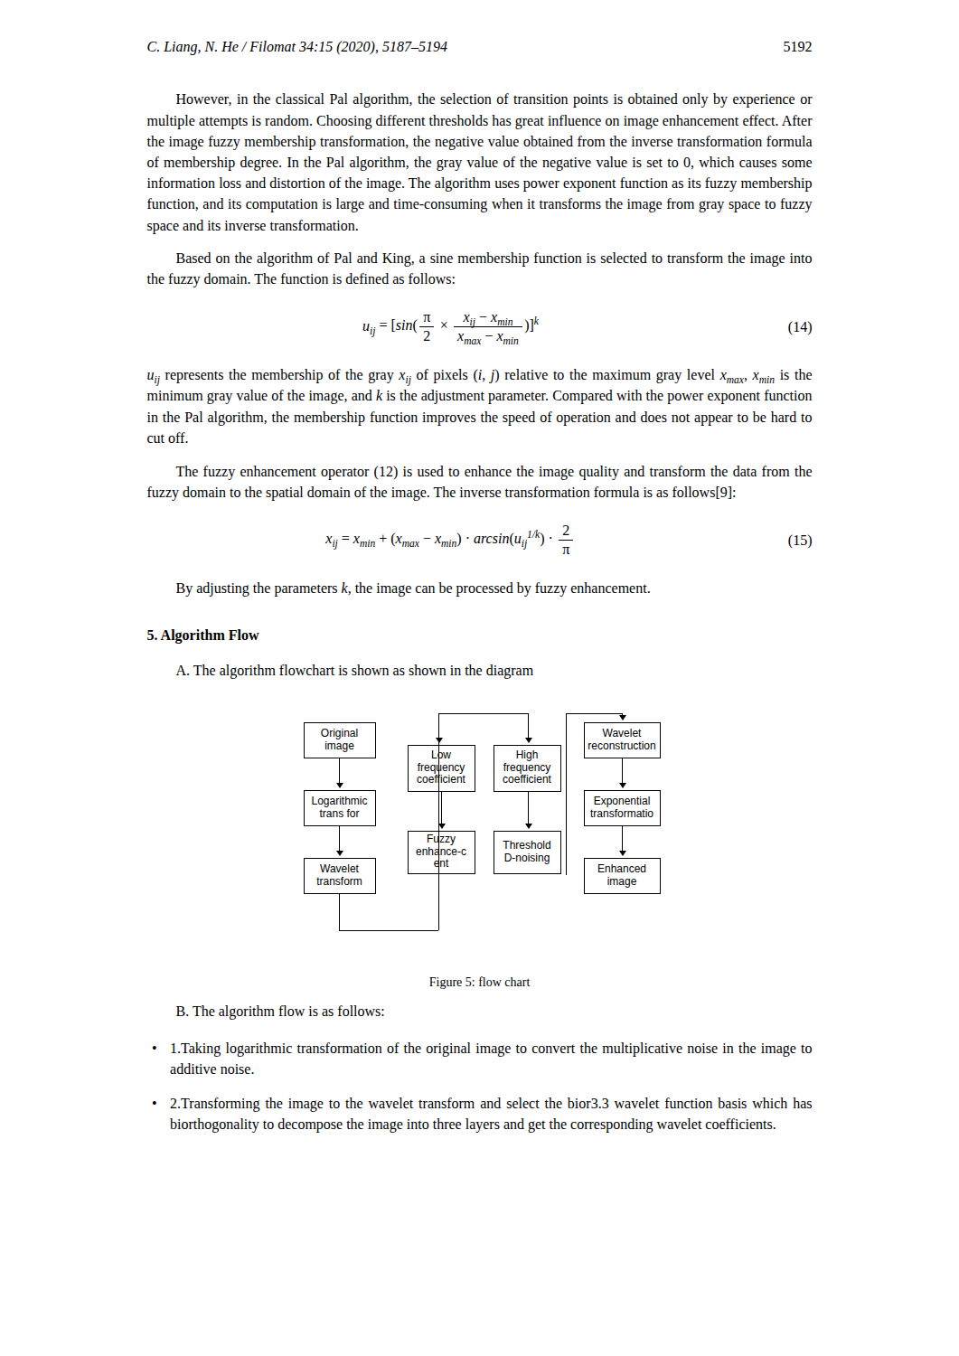C. Liang, N. He / Filomat 34:15 (2020), 5187–5194 5192
However, in the classical Pal algorithm, the selection of transition points is obtained only by experience or multiple attempts is random. Choosing different thresholds has great influence on image enhancement effect. After the image fuzzy membership transformation, the negative value obtained from the inverse transformation formula of membership degree. In the Pal algorithm, the gray value of the negative value is set to 0, which causes some information loss and distortion of the image. The algorithm uses power exponent function as its fuzzy membership function, and its computation is large and time-consuming when it transforms the image from gray space to fuzzy space and its inverse transformation.
Based on the algorithm of Pal and King, a sine membership function is selected to transform the image into the fuzzy domain. The function is defined as follows:
uij = [sin(π 2 × xij − xmin xmax − xmin)]k
(14)
uij represents the membership of the gray xij of pixels (i, j) relative to the maximum gray level xmax, xmin is the minimum gray value of the image, and k is the adjustment parameter. Compared with the power exponent function in the Pal algorithm, the membership function improves the speed of operation and does not appear to be hard to cut off.
The fuzzy enhancement operator (12) is used to enhance the image quality and transform the data from the fuzzy domain to the spatial domain of the image. The inverse transformation formula is as follows[9]:
xij = xmin + (xmax − xmin) · arcsin(uij1/k) · 2 π
(15)
By adjusting the parameters k, the image can be processed by fuzzy enhancement.
5. Algorithm Flow
A. The algorithm flowchart is shown as shown in the diagram
Original
image
Logarithmic
trans for
Wavelet
transform
Low
frequency
coefficient
High
frequency
coefficient
Fuzzy
enhance-c
ent
Threshold
D-noising
Wavelet
reconstruction
Exponential
transformatio
Enhanced
image
Figure 5: flow chart
B. The algorithm flow is as follows:
1.Taking logarithmic transformation of the original image to convert the multiplicative noise in the image to additive noise.
2.Transforming the image to the wavelet transform and select the bior3.3 wavelet function basis which has biorthogonality to decompose the image into three layers and get the corresponding wavelet coefficients.